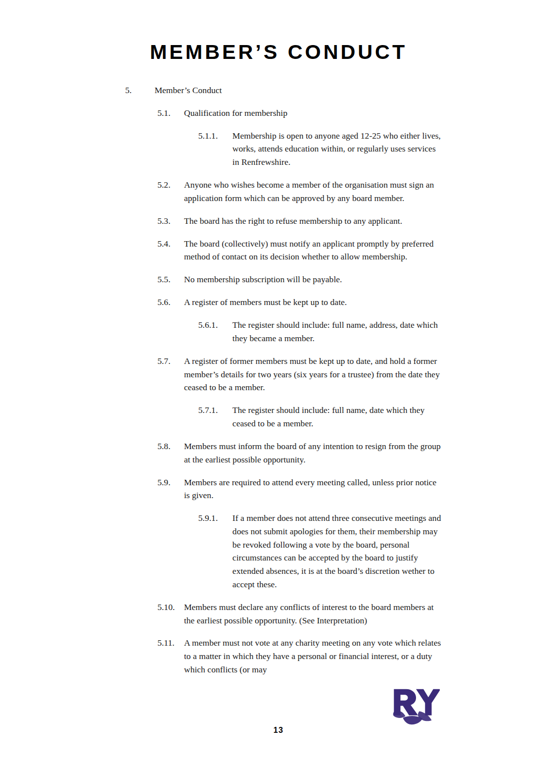MEMBER’S CONDUCT
5. Member’s Conduct
5.1. Qualification for membership
5.1.1. Membership is open to anyone aged 12-25 who either lives, works, attends education within, or regularly uses services in Renfrewshire.
5.2. Anyone who wishes become a member of the organisation must sign an application form which can be approved by any board member.
5.3. The board has the right to refuse membership to any applicant.
5.4. The board (collectively) must notify an applicant promptly by preferred method of contact on its decision whether to allow membership.
5.5. No membership subscription will be payable.
5.6. A register of members must be kept up to date.
5.6.1. The register should include: full name, address, date which they became a member.
5.7. A register of former members must be kept up to date, and hold a former member’s details for two years (six years for a trustee) from the date they ceased to be a member.
5.7.1. The register should include: full name, date which they ceased to be a member.
5.8. Members must inform the board of any intention to resign from the group at the earliest possible opportunity.
5.9. Members are required to attend every meeting called, unless prior notice is given.
5.9.1. If a member does not attend three consecutive meetings and does not submit apologies for them, their membership may be revoked following a vote by the board, personal circumstances can be accepted by the board to justify extended absences, it is at the board’s discretion wether to accept these.
5.10. Members must declare any conflicts of interest to the board members at the earliest possible opportunity. (See Interpretation)
5.11. A member must not vote at any charity meeting on any vote which relates to a matter in which they have a personal or financial interest, or a duty which conflicts (or may
13